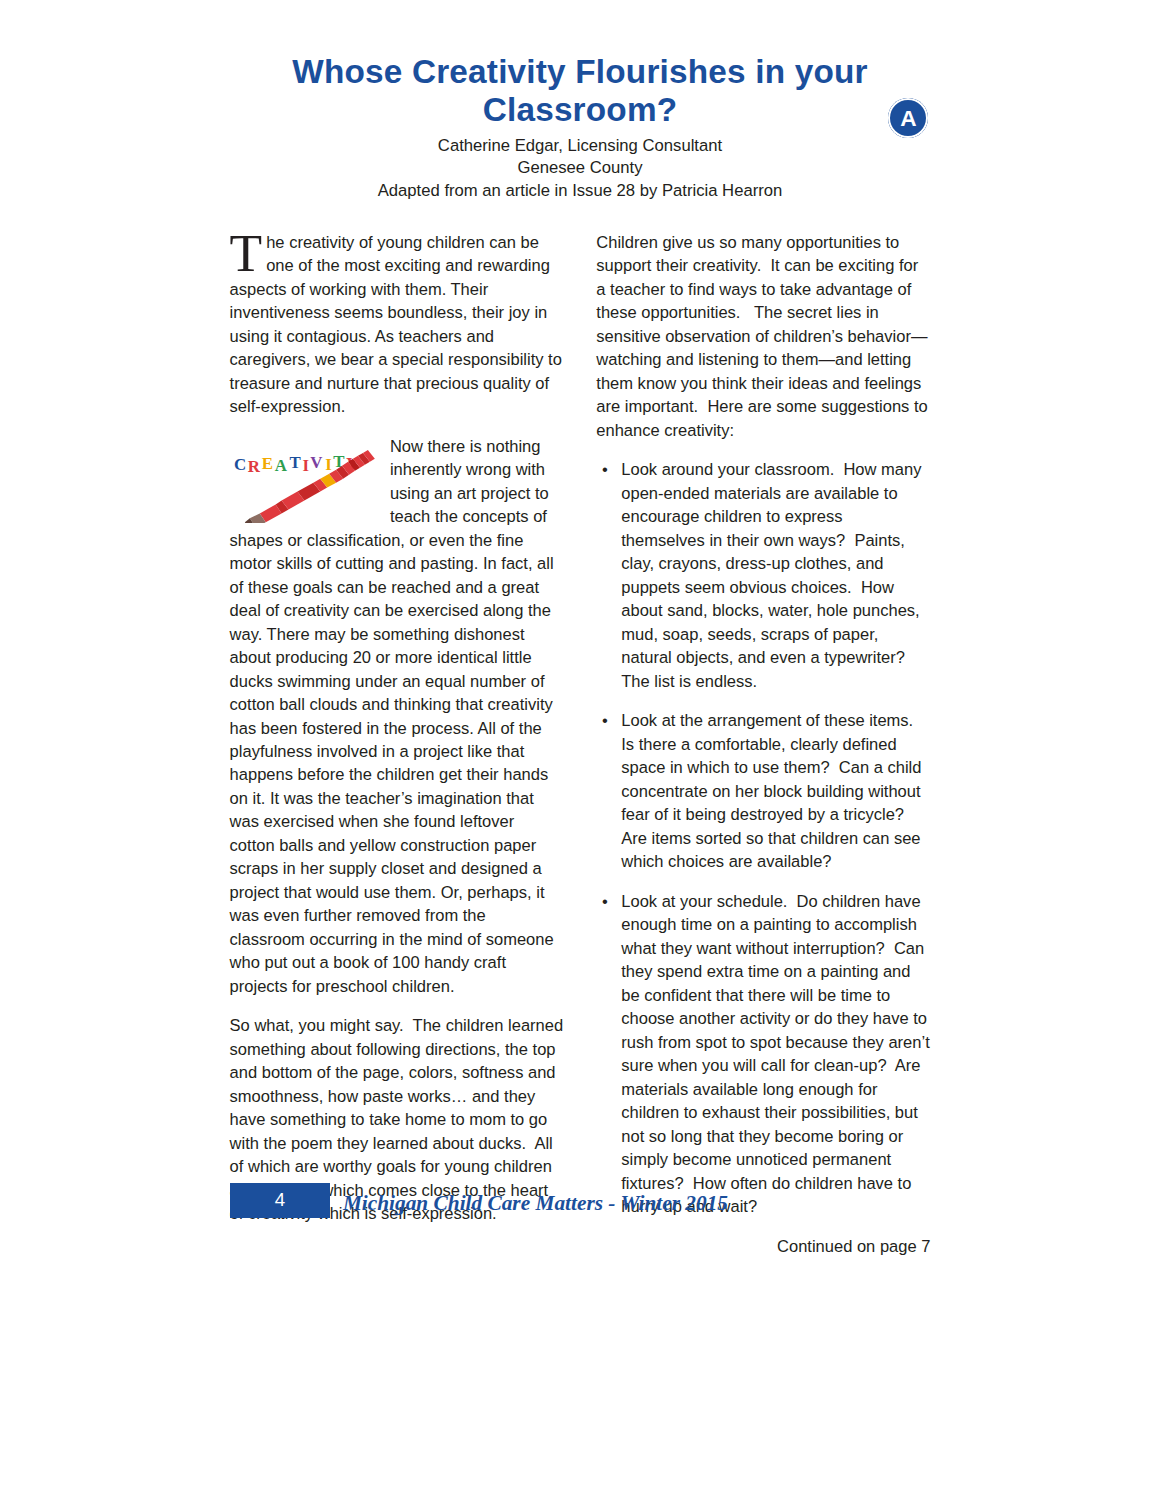Whose Creativity Flourishes in your Classroom?
Catherine Edgar, Licensing Consultant
Genesee County
Adapted from an article in Issue 28 by Patricia Hearron
A
The creativity of young children can be one of the most exciting and rewarding aspects of working with them. Their inventiveness seems boundless, their joy in using it contagious. As teachers and caregivers, we bear a special responsibility to treasure and nurture that precious quality of self-expression.
C R E A T I V I T Y
Now there is nothing inherently wrong with using an art project to teach the concepts of shapes or classification, or even the fine motor skills of cutting and pasting. In fact, all of these goals can be reached and a great deal of creativity can be exercised along the way. There may be something dishonest about producing 20 or more identical little ducks swimming under an equal number of cotton ball clouds and thinking that creativity has been fostered in the process. All of the playfulness involved in a project like that happens before the children get their hands on it. It was the teacher’s imagination that was exercised when she found leftover cotton balls and yellow construction paper scraps in her supply closet and designed a project that would use them. Or, perhaps, it was even further removed from the classroom occurring in the mind of someone who put out a book of 100 handy craft projects for preschool children.
So what, you might say. The children learned something about following directions, the top and bottom of the page, colors, softness and smoothness, how paste works… and they have something to take home to mom to go with the poem they learned about ducks. All of which are worthy goals for young children and none of which comes close to the heart of creativity which is self-expression.
Children give us so many opportunities to support their creativity. It can be exciting for a teacher to find ways to take advantage of these opportunities. The secret lies in sensitive observation of children’s behavior—watching and listening to them—and letting them know you think their ideas and feelings are important. Here are some suggestions to enhance creativity:
Look around your classroom. How many open-ended materials are available to encourage children to express themselves in their own ways? Paints, clay, crayons, dress-up clothes, and puppets seem obvious choices. How about sand, blocks, water, hole punches, mud, soap, seeds, scraps of paper, natural objects, and even a typewriter? The list is endless.
Look at the arrangement of these items. Is there a comfortable, clearly defined space in which to use them? Can a child concentrate on her block building without fear of it being destroyed by a tricycle? Are items sorted so that children can see which choices are available?
Look at your schedule. Do children have enough time on a painting to accomplish what they want without interruption? Can they spend extra time on a painting and be confident that there will be time to choose another activity or do they have to rush from spot to spot because they aren’t sure when you will call for clean-up? Are materials available long enough for children to exhaust their possibilities, but not so long that they become boring or simply become unnoticed permanent fixtures? How often do children have to hurry up and wait?
Continued on page 7
4
Michigan Child Care Matters - Winter 2015